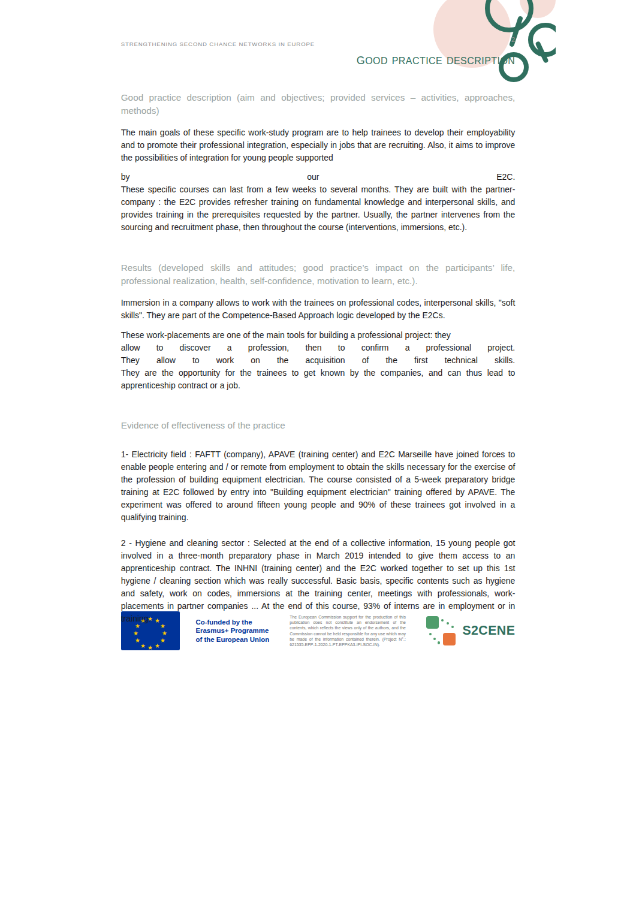Strengthening second chance networks in Europe
2
Good practice description
Good practice description (aim and objectives; provided services – activities, approaches, methods)
The main goals of these specific work-study program are to help trainees to develop their employability and to promote their professional integration, especially in jobs that are recruiting. Also, it aims to improve the possibilities of integration for young people supported
by our E2C.
These specific courses can last from a few weeks to several months. They are built with the partner-company : the E2C provides refresher training on fundamental knowledge and interpersonal skills, and provides training in the prerequisites requested by the partner. Usually, the partner intervenes from the sourcing and recruitment phase, then throughout the course (interventions, immersions, etc.).
Results (developed skills and attitudes; good practice’s impact on the participants’ life, professional realization, health, self-confidence, motivation to learn, etc.).
Immersion in a company allows to work with the trainees on professional codes, interpersonal skills, "soft skills". They are part of the Competence-Based Approach logic developed by the E2Cs.
These work-placements are one of the main tools for building a professional project: they
allow to discover aprofession, then to confirm aprofessional project.
They allow to work on the acquisition of the first technical skills.
They are the opportunity for the trainees to get known by the companies, and can thus lead to apprenticeship contract or a job.
Evidence of effectiveness of the practice
1- Electricity field : FAFTT (company), APAVE (training center) and E2C Marseille have joined forces to enable people entering and / or remote from employment to obtain the skills necessary for the exercise of the profession of building equipment electrician. The course consisted of a 5-week preparatory bridge training at E2C followed by entry into "Building equipment electrician" training offered by APAVE. The experiment was offered to around fifteen young people and 90% of these trainees got involved in a qualifying training.
2 - Hygiene and cleaning sector : Selected at the end of a collective information, 15 young people got involved in a three-month preparatory phase in March 2019 intended to give them access to an apprenticeship contract. The INHNI (training center) and the E2C worked together to set up this 1st hygiene / cleaning section which was really successful. Basic basis, specific contents such as hygiene and safety, work on codes, immersions at the training center, meetings with professionals, work-placements in partner companies ... At the end of this course, 93% of interns are in employment or in training.
★ ★ ★ ★ ★ ★ ★ ★ ★ ★ ★ ★
Co-funded by the
Erasmus+ Programme
of the European Union
The European Commission support for the production of this publication does not constitute an endorsement of the contents, which reflects the views only of the authors, and the Commission cannot be held responsible for any use which may be made of the information contained therein. (Project N°.: 621535-EPP-1-2020-1-PT-EPPKA3-IPI-SOC-IN).
S2CENE